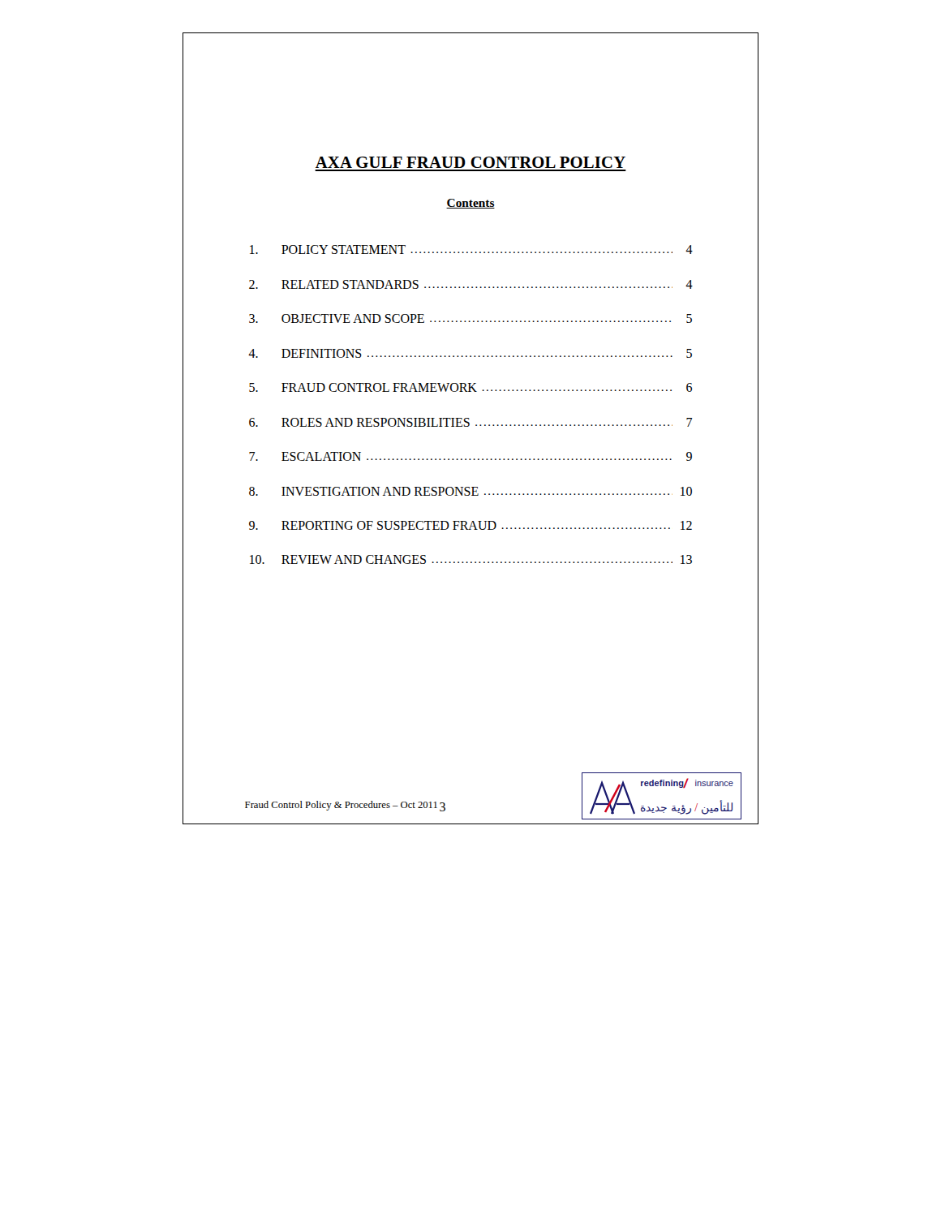AXA GULF FRAUD CONTROL POLICY
Contents
1. POLICY STATEMENT ........................................................................................................... 4
2. RELATED STANDARDS ....................................................................................................... 4
3. OBJECTIVE AND SCOPE .................................................................................................... 5
4. DEFINITIONS ..................................................................................................................... 5
5. FRAUD CONTROL FRAMEWORK ................................................................................. 6
6. ROLES AND RESPONSIBILITIES ................................................................................... 7
7. ESCALATION ..................................................................................................................... 9
8. INVESTIGATION AND RESPONSE .............................................................................. 10
9. REPORTING OF SUSPECTED FRAUD ....................................................................... 12
10. REVIEW AND CHANGES ............................................................................................. 13
Fraud Control Policy & Procedures – Oct 2011
3
redefining
/
insurance
للتأمين / رؤية جديدة